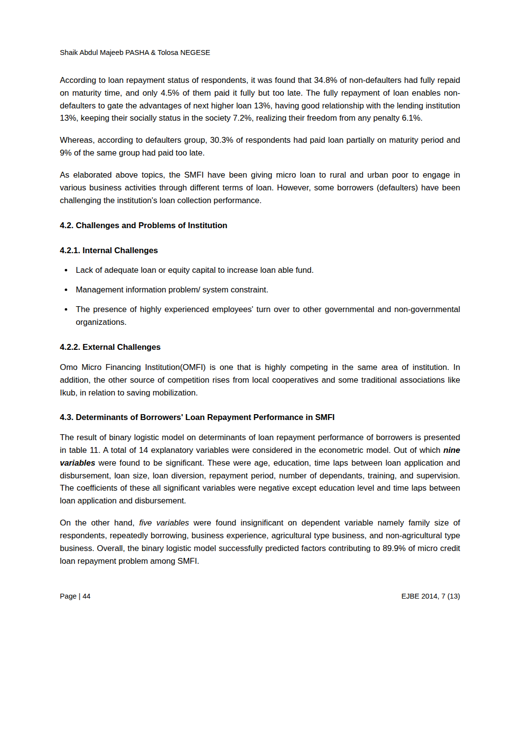Shaik Abdul Majeeb PASHA & Tolosa NEGESE
According to loan repayment status of respondents, it was found that 34.8% of non-defaulters had fully repaid on maturity time, and only 4.5% of them paid it fully but too late. The fully repayment of loan enables non-defaulters to gate the advantages of next higher loan 13%, having good relationship with the lending institution 13%, keeping their socially status in the society 7.2%, realizing their freedom from any penalty 6.1%.
Whereas, according to defaulters group, 30.3% of respondents had paid loan partially on maturity period and 9% of the same group had paid too late.
As elaborated above topics, the SMFI have been giving micro loan to rural and urban poor to engage in various business activities through different terms of loan. However, some borrowers (defaulters) have been challenging the institution's loan collection performance.
4.2. Challenges and Problems of Institution
4.2.1. Internal Challenges
Lack of adequate loan or equity capital to increase loan able fund.
Management information problem/ system constraint.
The presence of highly experienced employees' turn over to other governmental and non-governmental organizations.
4.2.2. External Challenges
Omo Micro Financing Institution(OMFI) is one that is highly competing in the same area of institution. In addition, the other source of competition rises from local cooperatives and some traditional associations like Ikub, in relation to saving mobilization.
4.3. Determinants of Borrowers' Loan Repayment Performance in SMFI
The result of binary logistic model on determinants of loan repayment performance of borrowers is presented in table 11. A total of 14 explanatory variables were considered in the econometric model. Out of which nine variables were found to be significant. These were age, education, time laps between loan application and disbursement, loan size, loan diversion, repayment period, number of dependants, training, and supervision. The coefficients of these all significant variables were negative except education level and time laps between loan application and disbursement.
On the other hand, five variables were found insignificant on dependent variable namely family size of respondents, repeatedly borrowing, business experience, agricultural type business, and non-agricultural type business. Overall, the binary logistic model successfully predicted factors contributing to 89.9% of micro credit loan repayment problem among SMFI.
Page | 44 EJBE 2014, 7 (13)